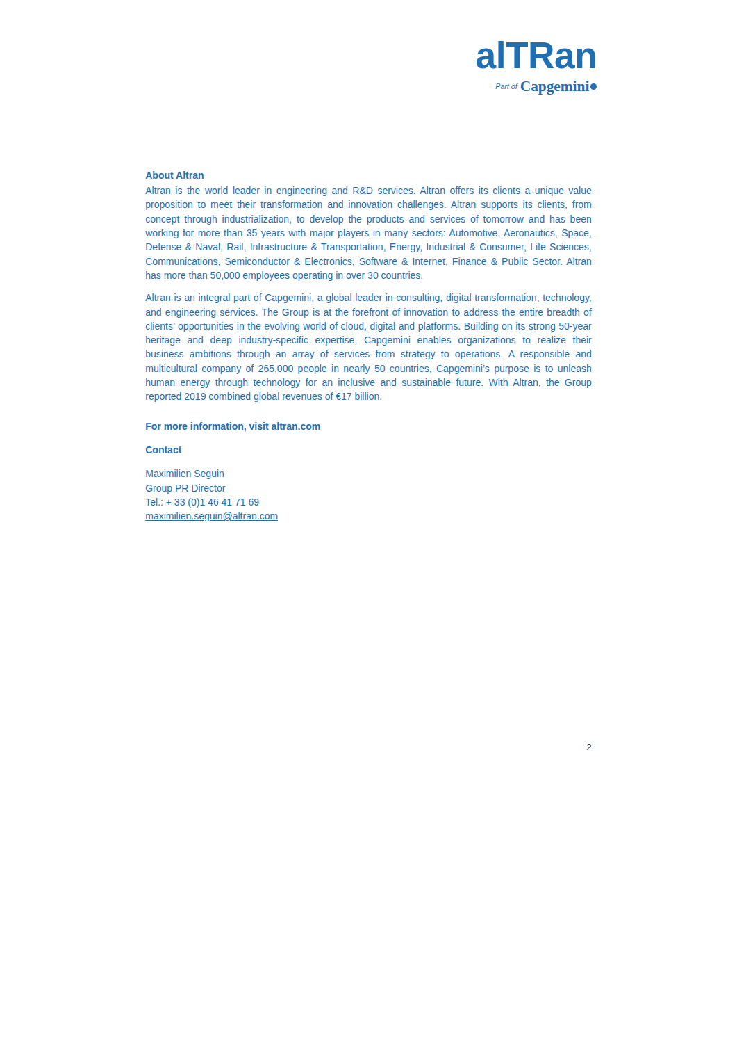al TRan
Part of Capgemini
About Altran
Altran is the world leader in engineering and R&D services. Altran offers its clients a unique value proposition to meet their transformation and innovation challenges. Altran supports its clients, from concept through industrialization, to develop the products and services of tomorrow and has been working for more than 35 years with major players in many sectors: Automotive, Aeronautics, Space, Defense & Naval, Rail, Infrastructure & Transportation, Energy, Industrial & Consumer, Life Sciences, Communications, Semiconductor & Electronics, Software & Internet, Finance & Public Sector. Altran has more than 50,000 employees operating in over 30 countries.
Altran is an integral part of Capgemini, a global leader in consulting, digital transformation, technology, and engineering services. The Group is at the forefront of innovation to address the entire breadth of clients’ opportunities in the evolving world of cloud, digital and platforms. Building on its strong 50-year heritage and deep industry-specific expertise, Capgemini enables organizations to realize their business ambitions through an array of services from strategy to operations. A responsible and multicultural company of 265,000 people in nearly 50 countries, Capgemini’s purpose is to unleash human energy through technology for an inclusive and sustainable future. With Altran, the Group reported 2019 combined global revenues of €17 billion.
For more information, visit altran.com
Contact
Maximilien Seguin
Group PR Director
Tel.: + 33 (0)1 46 41 71 69
maximilien.seguin@altran.com
2